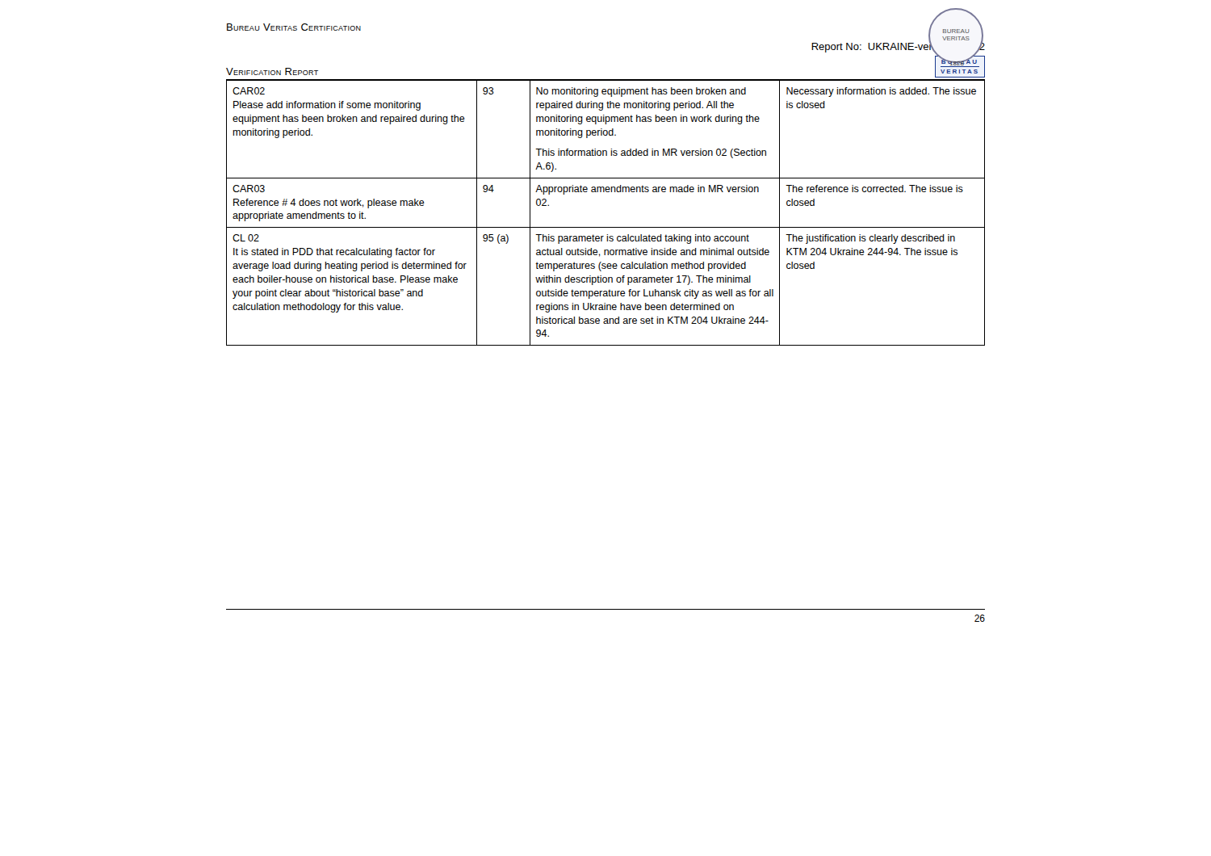Bureau Veritas Certification
Report No: UKRAINE-ver/0489/2012
BUREAU
VERITAS
1828
Verification Report
BUREAU VERITAS
| CAR02 Please add information if some monitoring equipment has been broken and repaired during the monitoring period. | 93 | No monitoring equipment has been broken and repaired during the monitoring period. All the monitoring equipment has been in work during the monitoring period. This information is added in MR version 02 (Section A.6). | Necessary information is added. The issue is closed |
| CAR03 Reference # 4 does not work, please make appropriate amendments to it. | 94 | Appropriate amendments are made in MR version 02. | The reference is corrected. The issue is closed |
| CL 02 It is stated in PDD that recalculating factor for average load during heating period is determined for each boiler-house on historical base. Please make your point clear about “historical base” and calculation methodology for this value. | 95 (a) | This parameter is calculated taking into account actual outside, normative inside and minimal outside temperatures (see calculation method provided within description of parameter 17). The minimal outside temperature for Luhansk city as well as for all regions in Ukraine have been determined on historical base and are set in KTM 204 Ukraine 244-94. | The justification is clearly described in KTM 204 Ukraine 244-94. The issue is closed |
26